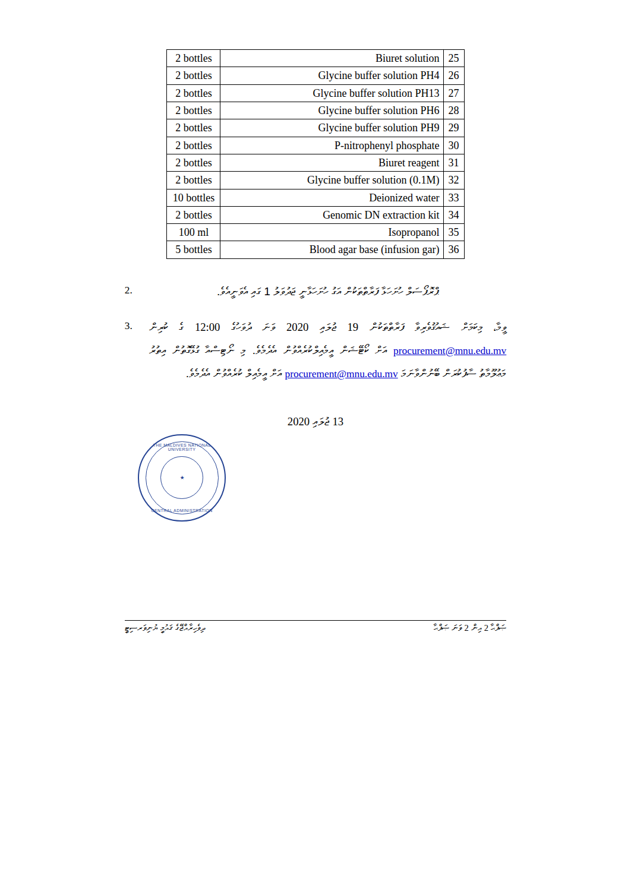| 2 bottles | Biuret solution | 25 |
| 2 bottles | Glycine buffer solution PH4 | 26 |
| 2 bottles | Glycine buffer solution PH13 | 27 |
| 2 bottles | Glycine buffer solution PH6 | 28 |
| 2 bottles | Glycine buffer solution PH9 | 29 |
| 2 bottles | P-nitrophenyl phosphate | 30 |
| 2 bottles | Biuret reagent | 31 |
| 2 bottles | Glycine buffer solution (0.1M) | 32 |
| 10 bottles | Deionized water | 33 |
| 2 bottles | Genomic DN extraction kit | 34 |
| 100 ml | Isopropanol | 35 |
| 5 bottles | Blood agar base (infusion gar) | 36 |
2. ޕްރޮޕޯސަލް ހުށަހަޅާ ފަރާތްތަކުން އަގު ހުށަހަޅާނީ ޖަދުވަލު 1 ގައި އެވަނީއެވެ.
3. ވީމާ، މިކަމަށް ޝައުޤުވެރިވާ ފަރާތްތަކުން 19 ޖުލައި 2020 ވަނަ ދުވަހުގެ 12:00 ގެ ކުރިން procurement@mnu.edu.mv އަށް ކޯޓޭޝަން އީމެއިލްކުރެއްވުން އެދެމެވެ. މި ނޯޓިސްއާ ގުޅޭގޮތުން އިތުރު މަޢުލޫމާތު ސާފުކުރަން ބޭނުންވާނަމަ procurement@mnu.edu.mv އަށް އީމެއިލް ކުރެއްވުން އެދެމެވެ.
13 ޖުލައި 2020
THE MALDIVES NATIONAL UNIVERSITY
★
CENTRAL ADMINISTRATION
ޞަފްޙާ 2 އިން 2 ވަނަ ޞަފްޙާ
ދިވެހިރާއްޖޭގެ ޤައުމީ ޔުނިވަރސިޓީ